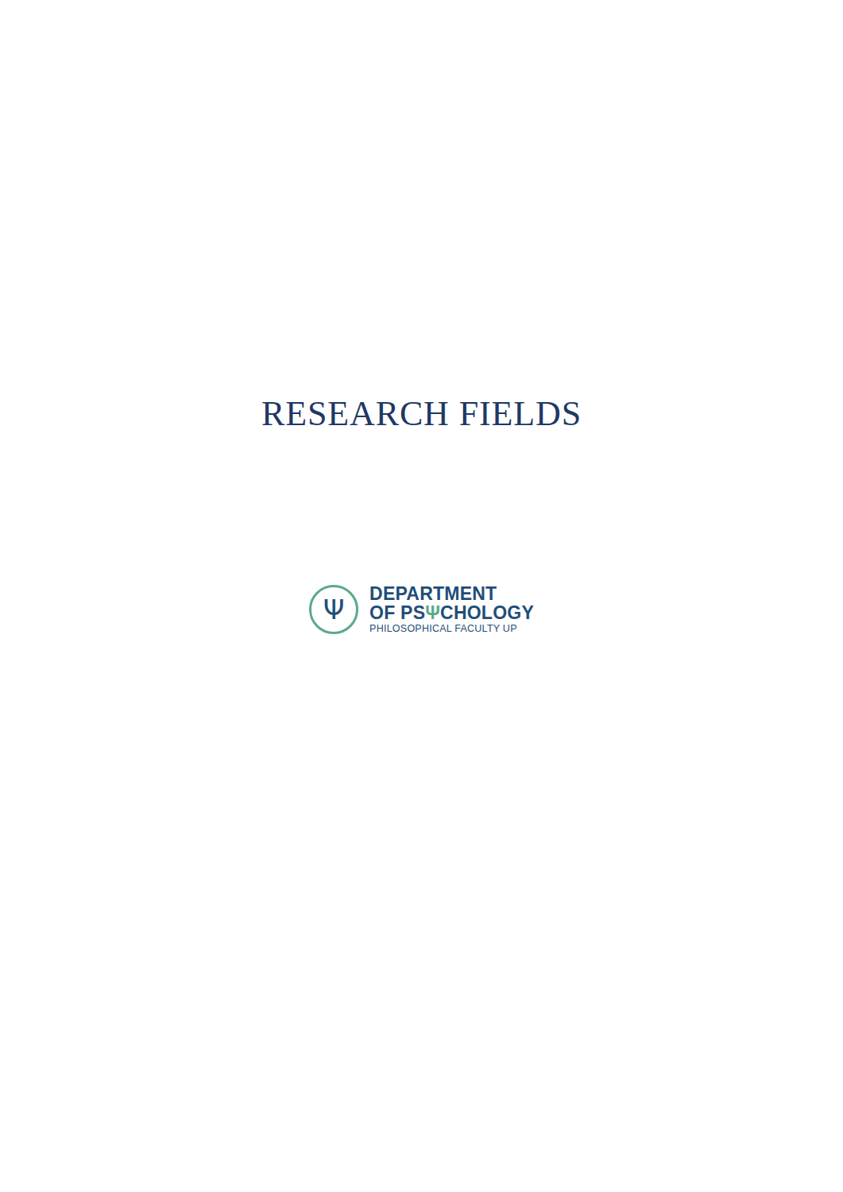RESEARCH FIELDS
Ψ
DEPARTMENT
OF PSΨCHOLOGY
PHILOSOPHICAL FACULTY UP